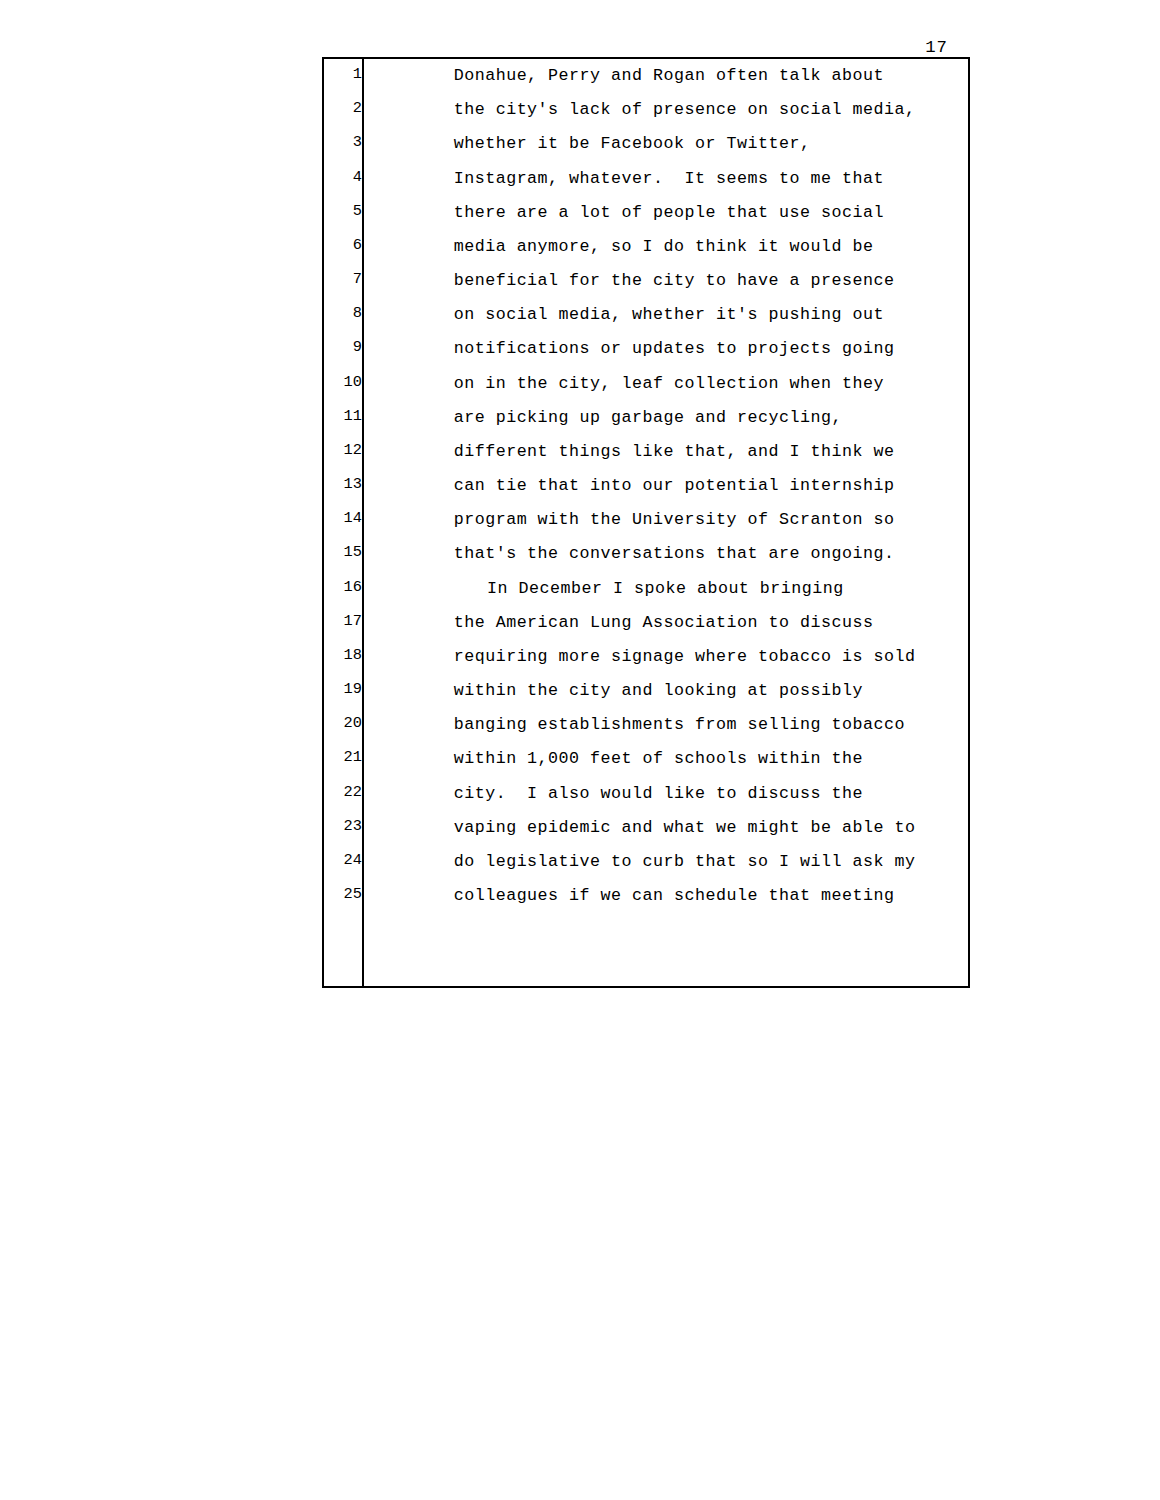17
| 1 | Donahue, Perry and Rogan often talk about |
| 2 | the city's lack of presence on social media, |
| 3 | whether it be Facebook or Twitter, |
| 4 | Instagram, whatever. It seems to me that |
| 5 | there are a lot of people that use social |
| 6 | media anymore, so I do think it would be |
| 7 | beneficial for the city to have a presence |
| 8 | on social media, whether it's pushing out |
| 9 | notifications or updates to projects going |
| 10 | on in the city, leaf collection when they |
| 11 | are picking up garbage and recycling, |
| 12 | different things like that, and I think we |
| 13 | can tie that into our potential internship |
| 14 | program with the University of Scranton so |
| 15 | that's the conversations that are ongoing. |
| 16 | In December I spoke about bringing |
| 17 | the American Lung Association to discuss |
| 18 | requiring more signage where tobacco is sold |
| 19 | within the city and looking at possibly |
| 20 | banging establishments from selling tobacco |
| 21 | within 1,000 feet of schools within the |
| 22 | city. I also would like to discuss the |
| 23 | vaping epidemic and what we might be able to |
| 24 | do legislative to curb that so I will ask my |
| 25 | colleagues if we can schedule that meeting |